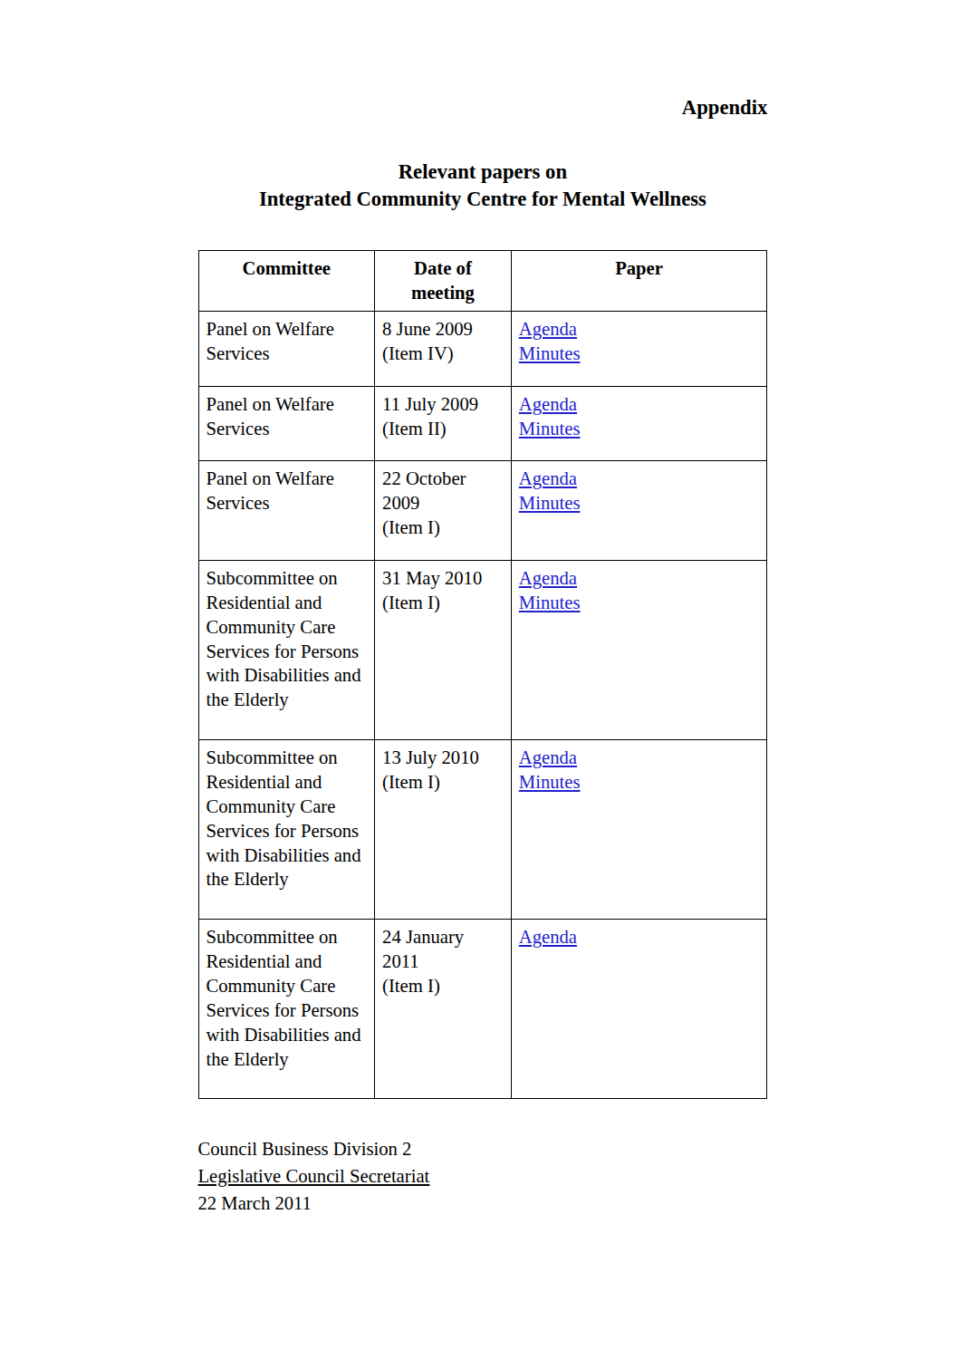Appendix
Relevant papers on
Integrated Community Centre for Mental Wellness
| Committee | Date of meeting | Paper |
| --- | --- | --- |
| Panel on Welfare Services | 8 June 2009 (Item IV) | Agenda Minutes |
| Panel on Welfare Services | 11 July 2009 (Item II) | Agenda Minutes |
| Panel on Welfare Services | 22 October 2009 (Item I) | Agenda Minutes |
| Subcommittee on Residential and Community Care Services for Persons with Disabilities and the Elderly | 31 May 2010 (Item I) | Agenda Minutes |
| Subcommittee on Residential and Community Care Services for Persons with Disabilities and the Elderly | 13 July 2010 (Item I) | Agenda Minutes |
| Subcommittee on Residential and Community Care Services for Persons with Disabilities and the Elderly | 24 January 2011 (Item I) | Agenda |
Council Business Division 2
Legislative Council Secretariat
22 March 2011